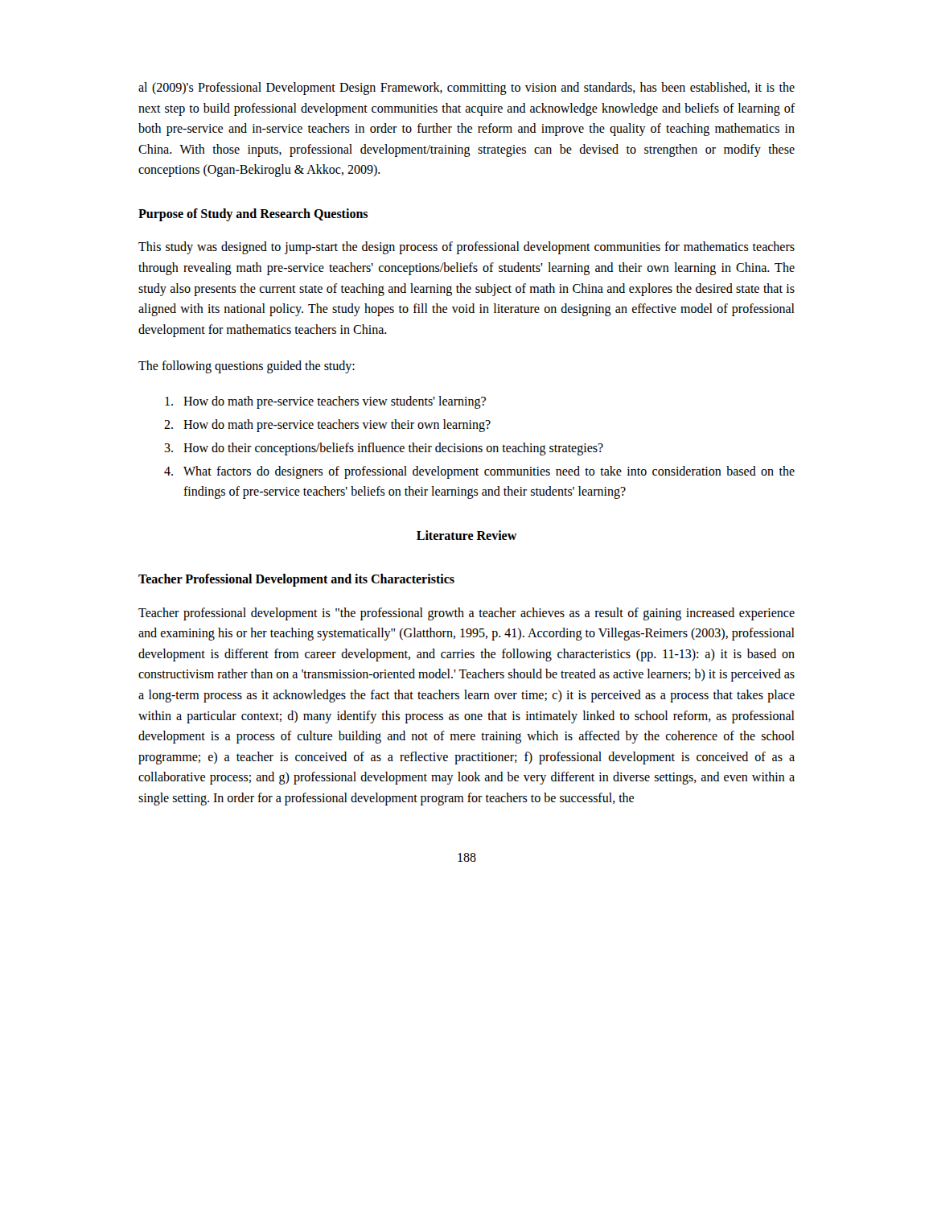al (2009)'s Professional Development Design Framework, committing to vision and standards, has been established, it is the next step to build professional development communities that acquire and acknowledge knowledge and beliefs of learning of both pre-service and in-service teachers in order to further the reform and improve the quality of teaching mathematics in China. With those inputs, professional development/training strategies can be devised to strengthen or modify these conceptions (Ogan-Bekiroglu & Akkoc, 2009).
Purpose of Study and Research Questions
This study was designed to jump-start the design process of professional development communities for mathematics teachers through revealing math pre-service teachers' conceptions/beliefs of students' learning and their own learning in China. The study also presents the current state of teaching and learning the subject of math in China and explores the desired state that is aligned with its national policy. The study hopes to fill the void in literature on designing an effective model of professional development for mathematics teachers in China.
The following questions guided the study:
How do math pre-service teachers view students' learning?
How do math pre-service teachers view their own learning?
How do their conceptions/beliefs influence their decisions on teaching strategies?
What factors do designers of professional development communities need to take into consideration based on the findings of pre-service teachers' beliefs on their learnings and their students' learning?
Literature Review
Teacher Professional Development and its Characteristics
Teacher professional development is "the professional growth a teacher achieves as a result of gaining increased experience and examining his or her teaching systematically" (Glatthorn, 1995, p. 41). According to Villegas-Reimers (2003), professional development is different from career development, and carries the following characteristics (pp. 11-13): a) it is based on constructivism rather than on a 'transmission-oriented model.' Teachers should be treated as active learners; b) it is perceived as a long-term process as it acknowledges the fact that teachers learn over time; c) it is perceived as a process that takes place within a particular context; d) many identify this process as one that is intimately linked to school reform, as professional development is a process of culture building and not of mere training which is affected by the coherence of the school programme; e) a teacher is conceived of as a reflective practitioner; f) professional development is conceived of as a collaborative process; and g) professional development may look and be very different in diverse settings, and even within a single setting. In order for a professional development program for teachers to be successful, the
188